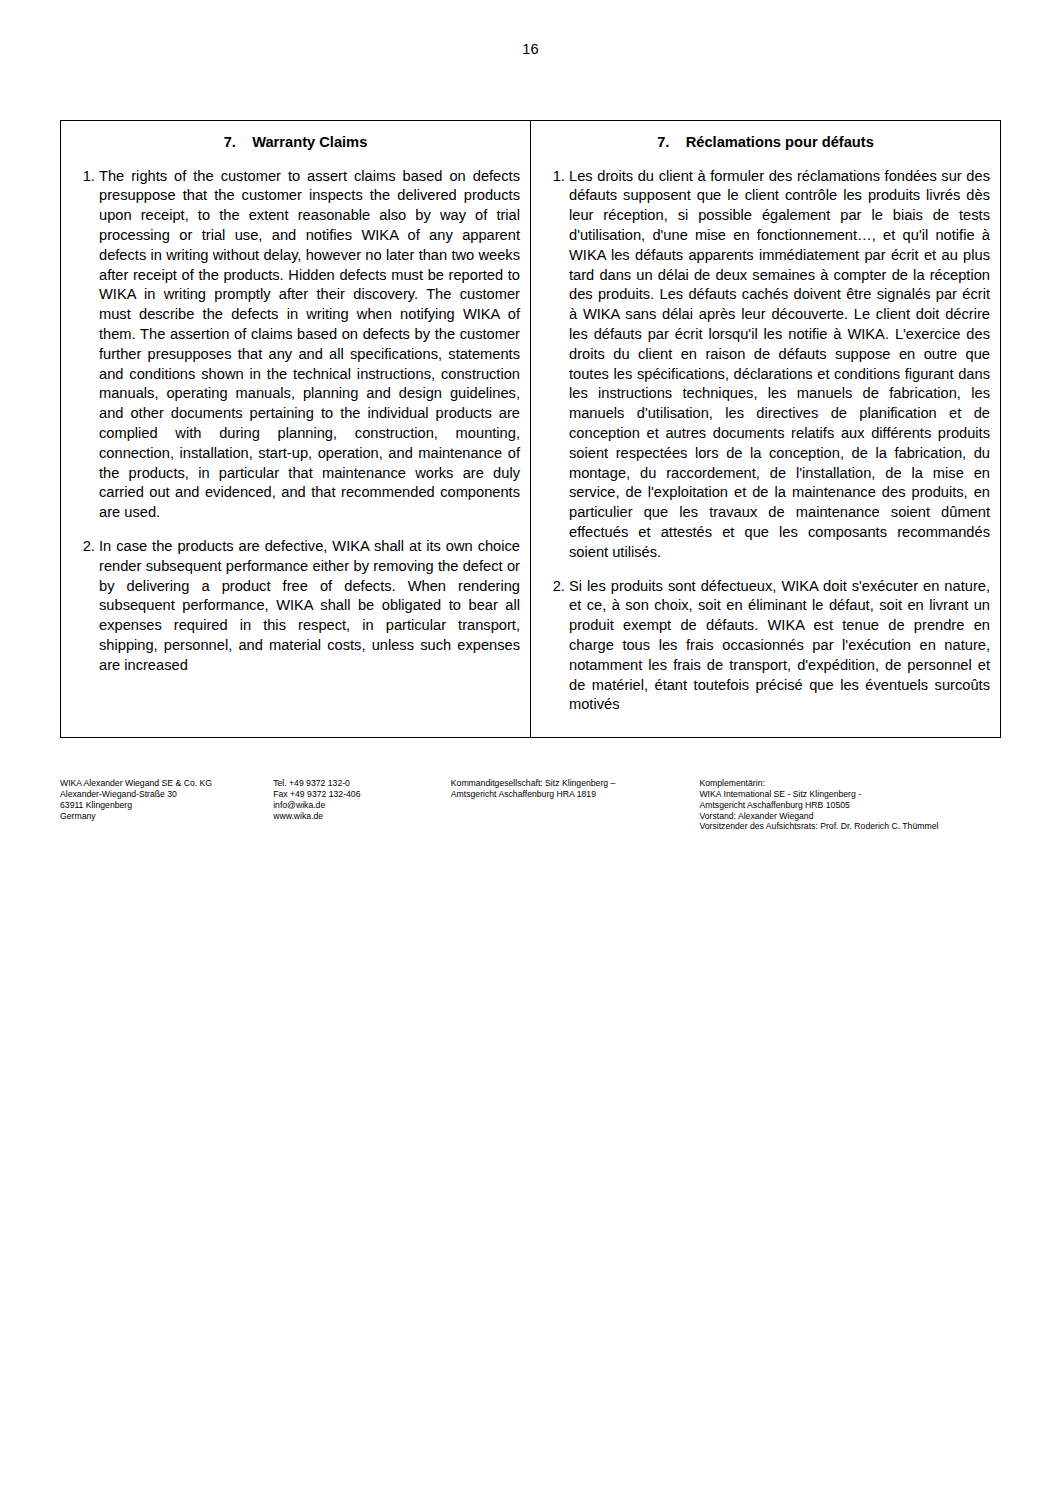16
| 7. Warranty Claims The rights of the customer to assert claims based on defects presuppose that the customer inspects the delivered products upon receipt, to the extent reasonable also by way of trial processing or trial use, and notifies WIKA of any apparent defects in writing without delay, however no later than two weeks after receipt of the products. Hidden defects must be reported to WIKA in writing promptly after their discovery. The customer must describe the defects in writing when notifying WIKA of them. The assertion of claims based on defects by the customer further presupposes that any and all specifications, statements and conditions shown in the technical instructions, construction manuals, operating manuals, planning and design guidelines, and other documents pertaining to the individual products are complied with during planning, construction, mounting, connection, installation, start-up, operation, and maintenance of the products, in particular that maintenance works are duly carried out and evidenced, and that recommended components are used. In case the products are defective, WIKA shall at its own choice render subsequent performance either by removing the defect or by delivering a product free of defects. When rendering subsequent performance, WIKA shall be obligated to bear all expenses required in this respect, in particular transport, shipping, personnel, and material costs, unless such expenses are increased | 7. Réclamations pour défauts Les droits du client à formuler des réclamations fondées sur des défauts supposent que le client contrôle les produits livrés dès leur réception, si possible également par le biais de tests d'utilisation, d'une mise en fonctionnement…, et qu'il notifie à WIKA les défauts apparents immédiatement par écrit et au plus tard dans un délai de deux semaines à compter de la réception des produits. Les défauts cachés doivent être signalés par écrit à WIKA sans délai après leur découverte. Le client doit décrire les défauts par écrit lorsqu'il les notifie à WIKA. L'exercice des droits du client en raison de défauts suppose en outre que toutes les spécifications, déclarations et conditions figurant dans les instructions techniques, les manuels de fabrication, les manuels d'utilisation, les directives de planification et de conception et autres documents relatifs aux différents produits soient respectées lors de la conception, de la fabrication, du montage, du raccordement, de l'installation, de la mise en service, de l'exploitation et de la maintenance des produits, en particulier que les travaux de maintenance soient dûment effectués et attestés et que les composants recommandés soient utilisés. Si les produits sont défectueux, WIKA doit s'exécuter en nature, et ce, à son choix, soit en éliminant le défaut, soit en livrant un produit exempt de défauts. WIKA est tenue de prendre en charge tous les frais occasionnés par l'exécution en nature, notamment les frais de transport, d'expédition, de personnel et de matériel, étant toutefois précisé que les éventuels surcoûts motivés |
WIKA Alexander Wiegand SE & Co. KG
Alexander-Wiegand-Straße 30
63911 Klingenberg
Germany
Tel. +49 9372 132-0
Fax +49 9372 132-406
info@wika.de
www.wika.de
Kommanditgesellschaft: Sitz Klingenberg –
Amtsgericht Aschaffenburg HRA 1819
Komplementärin:
WIKA International SE - Sitz Klingenberg -
Amtsgericht Aschaffenburg HRB 10505
Vorstand: Alexander Wiegand
Vorsitzender des Aufsichtsrats: Prof. Dr. Roderich C. Thümmel